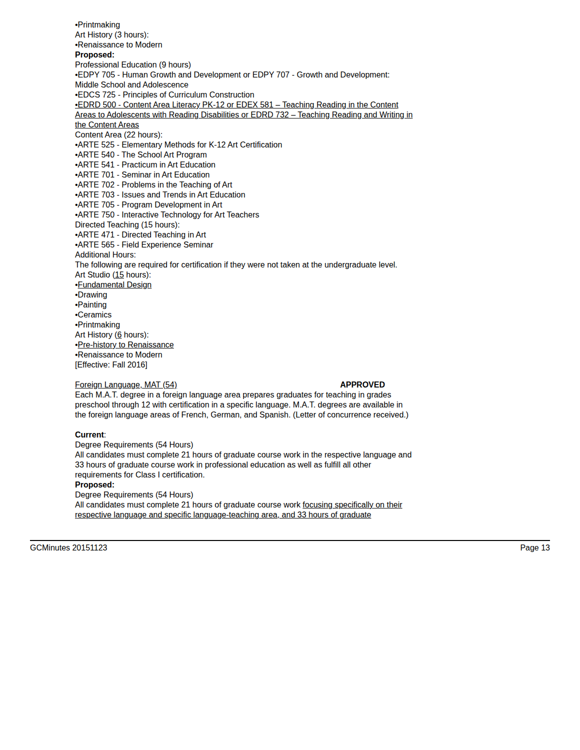•Printmaking
Art History (3 hours):
•Renaissance to Modern
Proposed:
Professional Education (9 hours)
•EDPY 705 - Human Growth and Development or EDPY 707 - Growth and Development: Middle School and Adolescence
•EDCS 725 - Principles of Curriculum Construction
•EDRD 500 - Content Area Literacy PK-12 or EDEX 581 – Teaching Reading in the Content Areas to Adolescents with Reading Disabilities or EDRD 732 – Teaching Reading and Writing in the Content Areas
Content Area (22 hours):
•ARTE 525 - Elementary Methods for K-12 Art Certification
•ARTE 540 - The School Art Program
•ARTE 541 - Practicum in Art Education
•ARTE 701 - Seminar in Art Education
•ARTE 702 - Problems in the Teaching of Art
•ARTE 703 - Issues and Trends in Art Education
•ARTE 705 - Program Development in Art
•ARTE 750 - Interactive Technology for Art Teachers
Directed Teaching (15 hours):
•ARTE 471 - Directed Teaching in Art
•ARTE 565 - Field Experience Seminar
Additional Hours:
The following are required for certification if they were not taken at the undergraduate level.
Art Studio (15 hours):
•Fundamental Design
•Drawing
•Painting
•Ceramics
•Printmaking
Art History (6 hours):
•Pre-history to Renaissance
•Renaissance to Modern
[Effective: Fall 2016]
Foreign Language, MAT (54) APPROVED
Each M.A.T. degree in a foreign language area prepares graduates for teaching in grades preschool through 12 with certification in a specific language. M.A.T. degrees are available in the foreign language areas of French, German, and Spanish. (Letter of concurrence received.)
Current:
Degree Requirements (54 Hours)
All candidates must complete 21 hours of graduate course work in the respective language and 33 hours of graduate course work in professional education as well as fulfill all other requirements for Class I certification.
Proposed:
Degree Requirements (54 Hours)
All candidates must complete 21 hours of graduate course work focusing specifically on their respective language and specific language-teaching area, and 33 hours of graduate
GCMinutes 20151123 Page 13